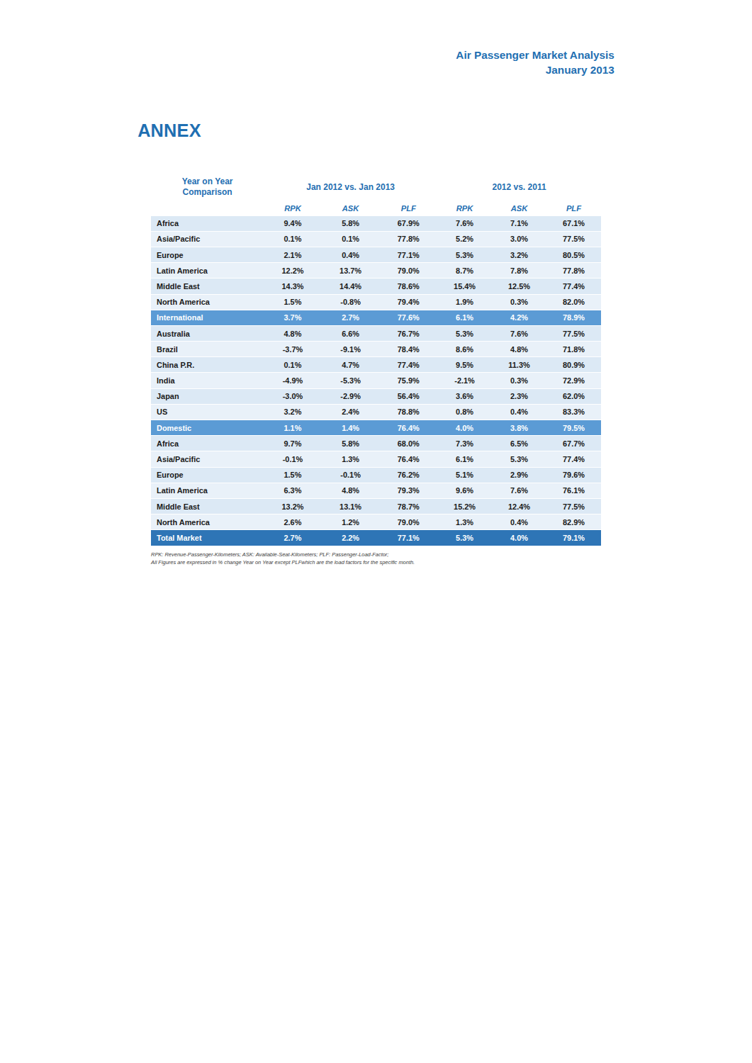Air Passenger Market Analysis
January 2013
ANNEX
| Year on Year Comparison | Jan 2012 vs. Jan 2013 | 2012 vs. 2011 |
| --- | --- | --- |
| | RPK | ASK | PLF | RPK | ASK | PLF |
| Africa | 9.4% | 5.8% | 67.9% | 7.6% | 7.1% | 67.1% |
| Asia/Pacific | 0.1% | 0.1% | 77.8% | 5.2% | 3.0% | 77.5% |
| Europe | 2.1% | 0.4% | 77.1% | 5.3% | 3.2% | 80.5% |
| Latin America | 12.2% | 13.7% | 79.0% | 8.7% | 7.8% | 77.8% |
| Middle East | 14.3% | 14.4% | 78.6% | 15.4% | 12.5% | 77.4% |
| North America | 1.5% | -0.8% | 79.4% | 1.9% | 0.3% | 82.0% |
| International | 3.7% | 2.7% | 77.6% | 6.1% | 4.2% | 78.9% |
| Australia | 4.8% | 6.6% | 76.7% | 5.3% | 7.6% | 77.5% |
| Brazil | -3.7% | -9.1% | 78.4% | 8.6% | 4.8% | 71.8% |
| China P.R. | 0.1% | 4.7% | 77.4% | 9.5% | 11.3% | 80.9% |
| India | -4.9% | -5.3% | 75.9% | -2.1% | 0.3% | 72.9% |
| Japan | -3.0% | -2.9% | 56.4% | 3.6% | 2.3% | 62.0% |
| US | 3.2% | 2.4% | 78.8% | 0.8% | 0.4% | 83.3% |
| Domestic | 1.1% | 1.4% | 76.4% | 4.0% | 3.8% | 79.5% |
| Africa | 9.7% | 5.8% | 68.0% | 7.3% | 6.5% | 67.7% |
| Asia/Pacific | -0.1% | 1.3% | 76.4% | 6.1% | 5.3% | 77.4% |
| Europe | 1.5% | -0.1% | 76.2% | 5.1% | 2.9% | 79.6% |
| Latin America | 6.3% | 4.8% | 79.3% | 9.6% | 7.6% | 76.1% |
| Middle East | 13.2% | 13.1% | 78.7% | 15.2% | 12.4% | 77.5% |
| North America | 2.6% | 1.2% | 79.0% | 1.3% | 0.4% | 82.9% |
| Total Market | 2.7% | 2.2% | 77.1% | 5.3% | 4.0% | 79.1% |
RPK: Revenue-Passenger-Kilometers; ASK: Available-Seat-Kilometers; PLF: Passenger-Load-Factor;
All Figures are expressed in % change Year on Year except PLFwhich are the load factors for the specific month.